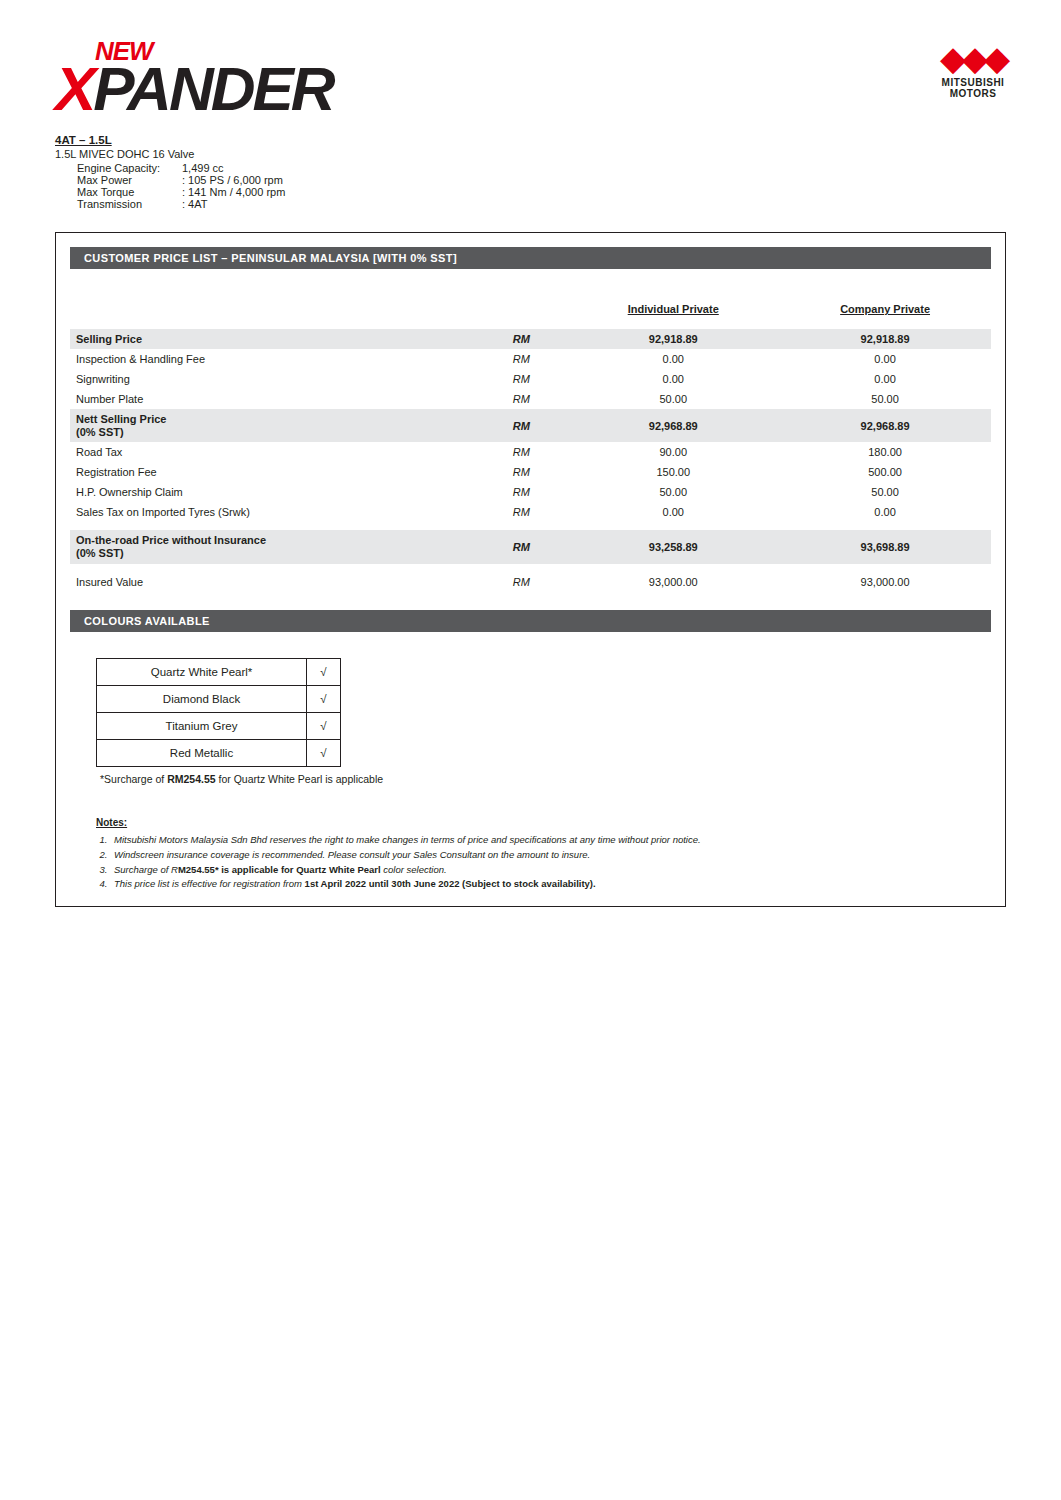NEW
XPANDER
◆◆◆
MITSUBISHI
MOTORS
4AT – 1.5L
1.5L MIVEC DOHC 16 Valve
| Engine Capacity: | 1,499 cc |
| Max Power | : 105 PS / 6,000 rpm |
| Max Torque | : 141 Nm / 4,000 rpm |
| Transmission | : 4AT |
CUSTOMER PRICE LIST – PENINSULAR MALAYSIA [WITH 0% SST]
| | | Individual Private | Company Private |
| --- | --- | --- | --- |
| Selling Price | RM | 92,918.89 | 92,918.89 |
| Inspection & Handling Fee | RM | 0.00 | 0.00 |
| Signwriting | RM | 0.00 | 0.00 |
| Number Plate | RM | 50.00 | 50.00 |
| Nett Selling Price (0% SST) | RM | 92,968.89 | 92,968.89 |
| Road Tax | RM | 90.00 | 180.00 |
| Registration Fee | RM | 150.00 | 500.00 |
| H.P. Ownership Claim | RM | 50.00 | 50.00 |
| Sales Tax on Imported Tyres (Srwk) | RM | 0.00 | 0.00 |
| On-the-road Price without Insurance (0% SST) | RM | 93,258.89 | 93,698.89 |
| Insured Value | RM | 93,000.00 | 93,000.00 |
COLOURS AVAILABLE
| Quartz White Pearl* | √ |
| Diamond Black | √ |
| Titanium Grey | √ |
| Red Metallic | √ |
*Surcharge of RM254.55 for Quartz White Pearl is applicable
Notes:
Mitsubishi Motors Malaysia Sdn Bhd reserves the right to make changes in terms of price and specifications at any time without prior notice.
Windscreen insurance coverage is recommended. Please consult your Sales Consultant on the amount to insure.
Surcharge of RM254.55* is applicable for Quartz White Pearl color selection.
This price list is effective for registration from 1st April 2022 until 30th June 2022 (Subject to stock availability).